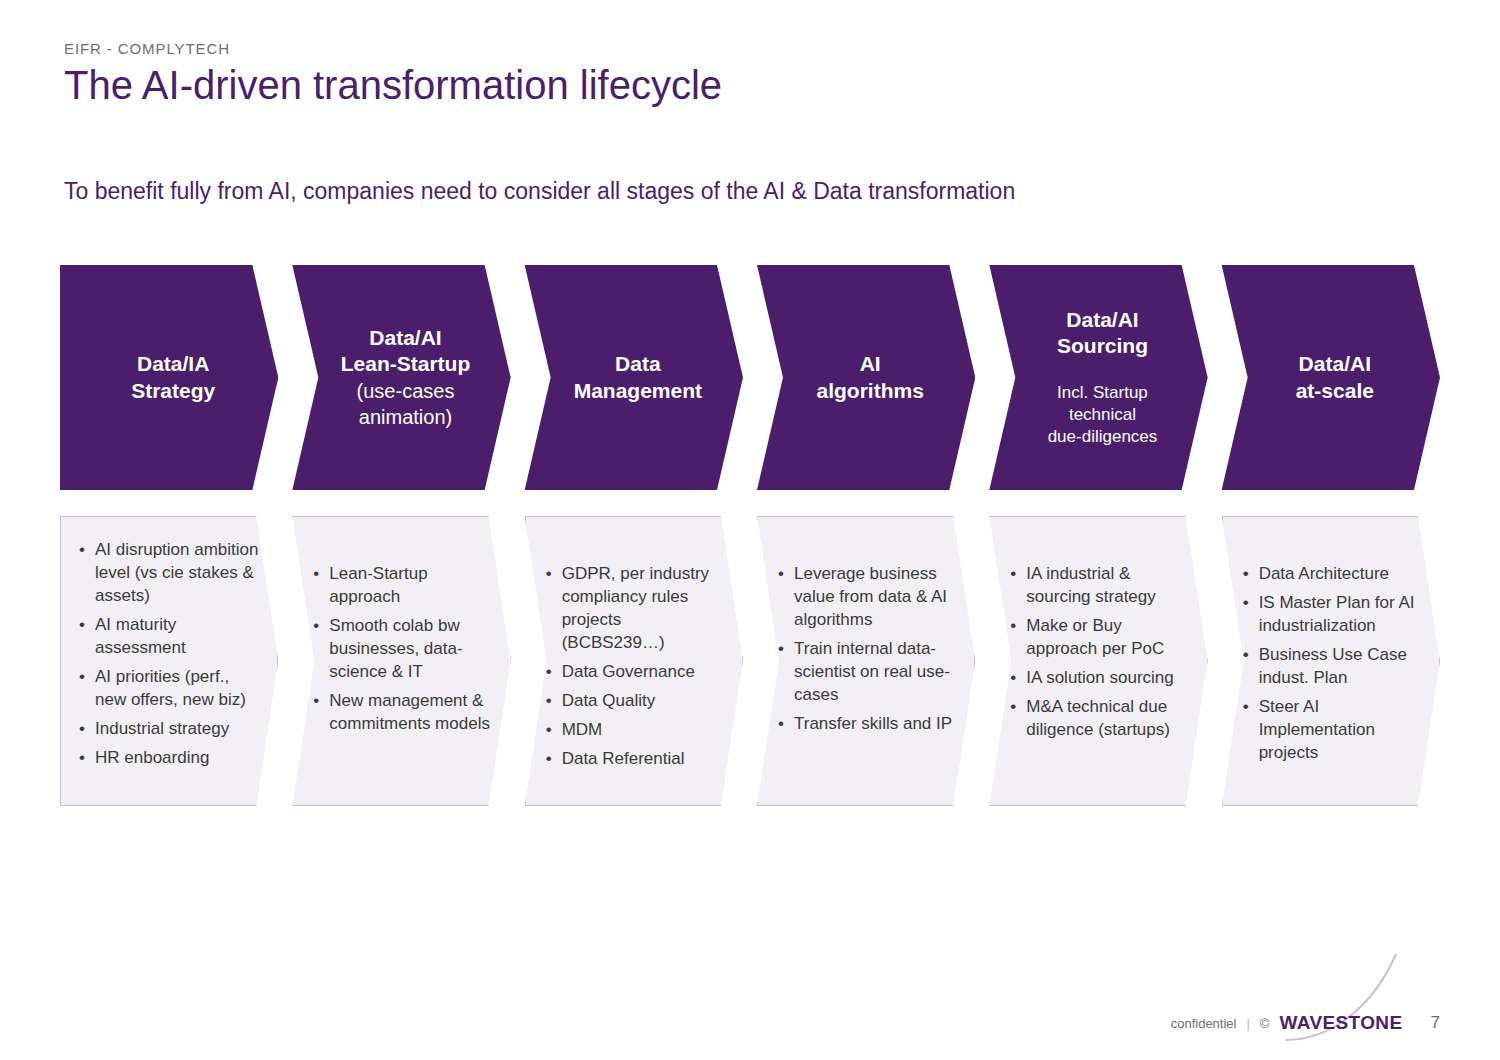EIFR - COMPLYTECH
The AI-driven transformation lifecycle
To benefit fully from AI, companies need to consider all stages of the AI & Data transformation
Data/IA
Strategy
Data/AI
Lean-Startup
(use-cases
animation)
Data
Management
AI
algorithms
Data/AI
Sourcing
Incl. Startup technical
due-diligences
Data/AI
at-scale
AI disruption ambition level (vs cie stakes & assets)
AI maturity assessment
AI priorities (perf., new offers, new biz)
Industrial strategy
HR enboarding
Lean-Startup approach
Smooth colab bw businesses, data-science & IT
New management & commitments models
GDPR, per industry compliancy rules projects (BCBS239…)
Data Governance
Data Quality
MDM
Data Referential
Leverage business value from data & AI algorithms
Train internal data-scientist on real use-cases
Transfer skills and IP
IA industrial & sourcing strategy
Make or Buy approach per PoC
IA solution sourcing
M&A technical due diligence (startups)
Data Architecture
IS Master Plan for AI industrialization
Business Use Case indust. Plan
Steer AI Implementation projects
confidentiel | © WAVESTONE 7